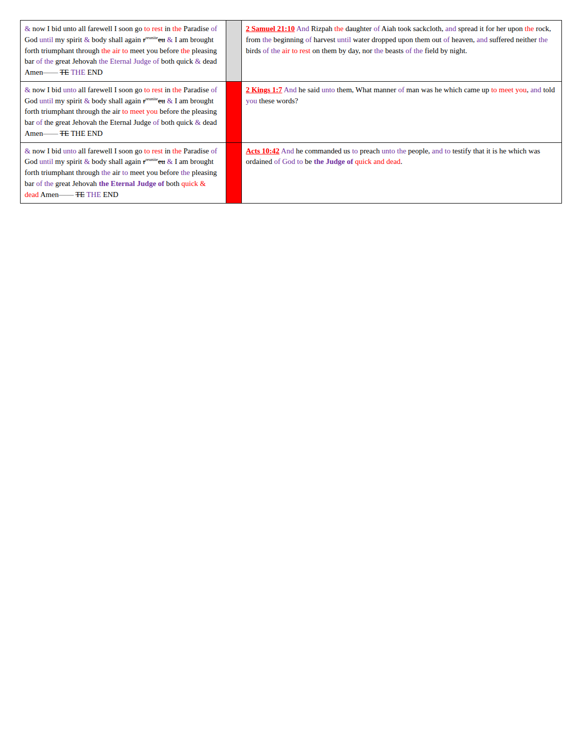| & now I bid unto all farewell I soon go to rest in the Paradise of God until my spirit & body shall again r reunite eu & I am brought forth triumphant through the air to meet you before the pleasing bar of the great Jehovah the Eternal Judge of both quick & dead Amen—— TE THE END | | 2 Samuel 21:10 And Rizpah the daughter of Aiah took sackcloth, and spread it for her upon the rock, from the beginning of harvest until water dropped upon them out of heaven, and suffered neither the birds of the air to rest on them by day, nor the beasts of the field by night. |
| & now I bid unto all farewell I soon go to rest in the Paradise of God until my spirit & body shall again r reunite eu & I am brought forth triumphant through the air to meet you before the pleasing bar of the great Jehovah the Eternal Judge of both quick & dead Amen—— TE THE END | | 2 Kings 1:7 And he said unto them, What manner of man was he which came up to meet you , and told you these words? |
| & now I bid unto all farewell I soon go to rest in the Paradise of God until my spirit & body shall again r reunite eu & I am brought forth triumphant through the air to meet you before the pleasing bar of the great Jehovah the Eternal Judge of both quick & dead Amen—— TE THE END | | Acts 10:42 And he commanded us to preach unto the people, and to testify that it is he which was ordained of God to be the Judge of quick and dead . |